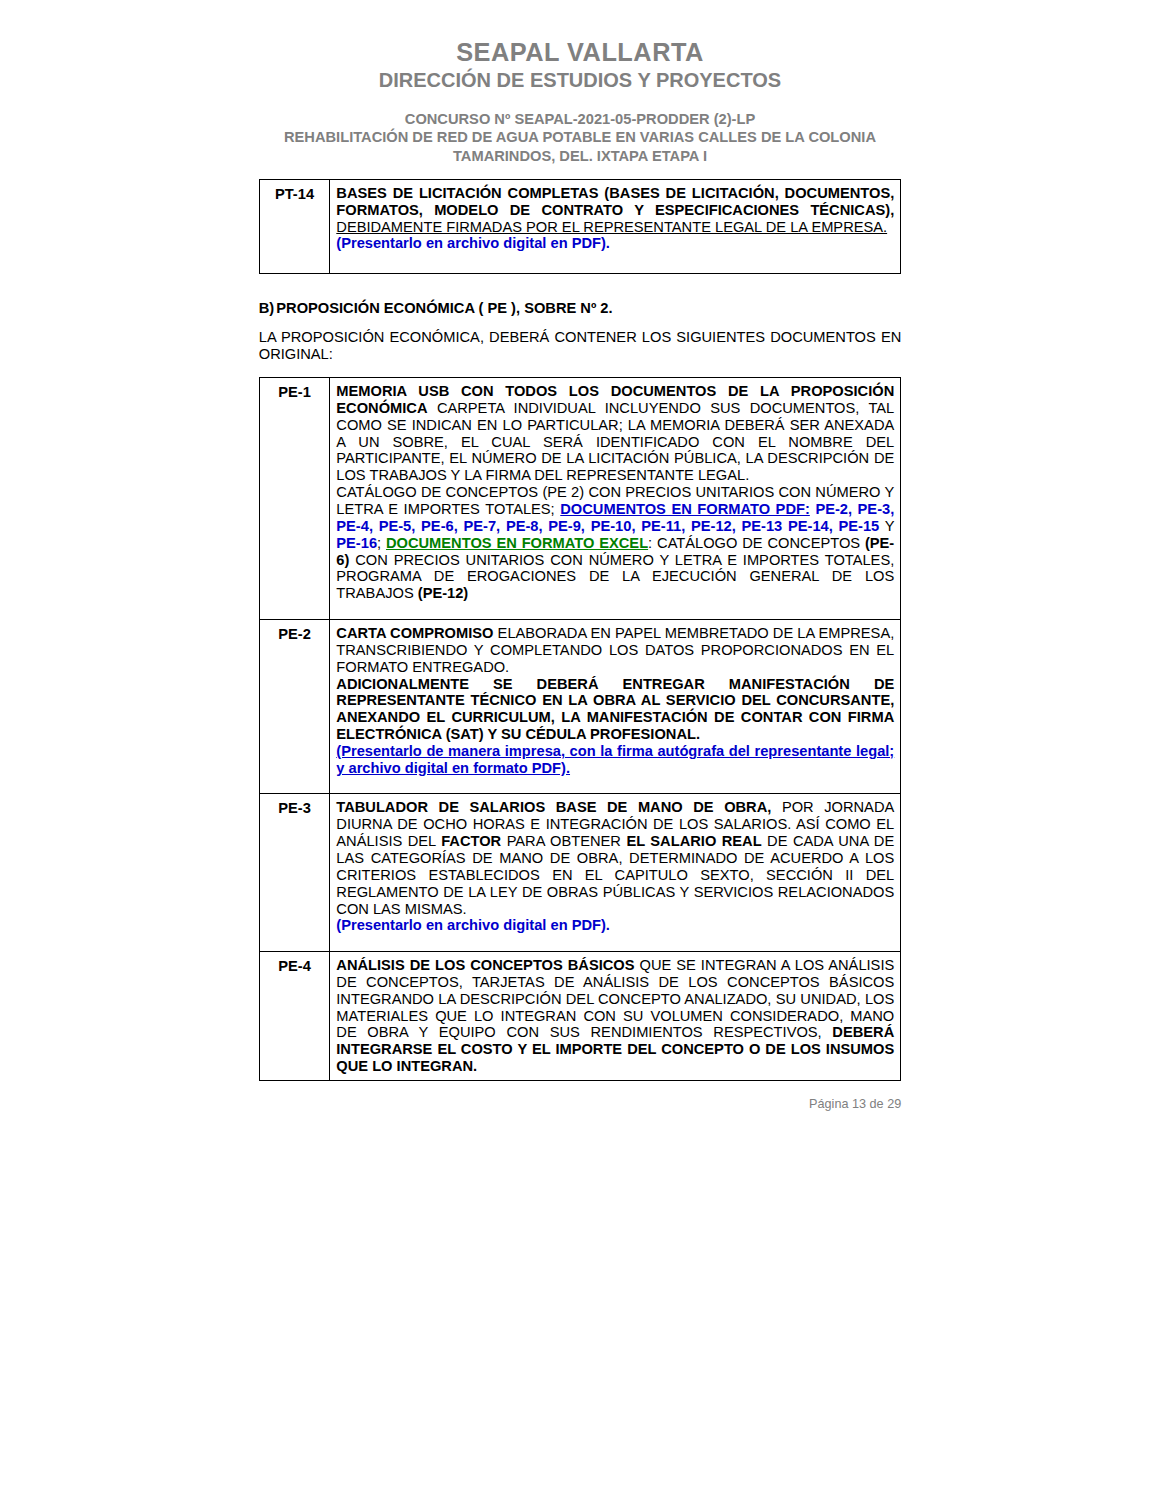SEAPAL VALLARTA
DIRECCIÓN DE ESTUDIOS Y PROYECTOS
CONCURSO Nº SEAPAL-2021-05-PRODDER (2)-LP
REHABILITACIÓN DE RED DE AGUA POTABLE EN VARIAS CALLES DE LA COLONIA
TAMARINDOS, DEL. IXTAPA ETAPA I
| PT-14 | BASES DE LICITACIÓN COMPLETAS (BASES DE LICITACIÓN, DOCUMENTOS, FORMATOS, MODELO DE CONTRATO Y ESPECIFICACIONES TÉCNICAS), DEBIDAMENTE FIRMADAS POR EL REPRESENTANTE LEGAL DE LA EMPRESA. (Presentarlo en archivo digital en PDF). |
B) PROPOSICIÓN ECONÓMICA ( PE ), SOBRE Nº 2.
LA PROPOSICIÓN ECONÓMICA, DEBERÁ CONTENER LOS SIGUIENTES DOCUMENTOS EN ORIGINAL:
| PE-1 | MEMORIA USB CON TODOS LOS DOCUMENTOS DE LA PROPOSICIÓN ECONÓMICA CARPETA INDIVIDUAL INCLUYENDO SUS DOCUMENTOS, TAL COMO SE INDICAN EN LO PARTICULAR; LA MEMORIA DEBERÁ SER ANEXADA A UN SOBRE, EL CUAL SERÁ IDENTIFICADO CON EL NOMBRE DEL PARTICIPANTE, EL NÚMERO DE LA LICITACIÓN PÚBLICA, LA DESCRIPCIÓN DE LOS TRABAJOS Y LA FIRMA DEL REPRESENTANTE LEGAL. CATÁLOGO DE CONCEPTOS (PE 2) CON PRECIOS UNITARIOS CON NÚMERO Y LETRA E IMPORTES TOTALES; DOCUMENTOS EN FORMATO PDF: PE-2, PE-3, PE-4, PE-5, PE-6, PE-7, PE-8, PE-9, PE-10, PE-11, PE-12, PE-13 PE-14, PE-15 Y PE-16 ; DOCUMENTOS EN FORMATO EXCEL : CATÁLOGO DE CONCEPTOS (PE-6) CON PRECIOS UNITARIOS CON NÚMERO Y LETRA E IMPORTES TOTALES, PROGRAMA DE EROGACIONES DE LA EJECUCIÓN GENERAL DE LOS TRABAJOS (PE-12) |
| PE-2 | CARTA COMPROMISO ELABORADA EN PAPEL MEMBRETADO DE LA EMPRESA, TRANSCRIBIENDO Y COMPLETANDO LOS DATOS PROPORCIONADOS EN EL FORMATO ENTREGADO. ADICIONALMENTE SE DEBERÁ ENTREGAR MANIFESTACIÓN DE REPRESENTANTE TÉCNICO EN LA OBRA AL SERVICIO DEL CONCURSANTE, ANEXANDO EL CURRICULUM, LA MANIFESTACIÓN DE CONTAR CON FIRMA ELECTRÓNICA (SAT) Y SU CÉDULA PROFESIONAL. (Presentarlo de manera impresa, con la firma autógrafa del representante legal; y archivo digital en formato PDF). |
| PE-3 | TABULADOR DE SALARIOS BASE DE MANO DE OBRA, POR JORNADA DIURNA DE OCHO HORAS E INTEGRACIÓN DE LOS SALARIOS. ASÍ COMO EL ANÁLISIS DEL FACTOR PARA OBTENER EL SALARIO REAL DE CADA UNA DE LAS CATEGORÍAS DE MANO DE OBRA, DETERMINADO DE ACUERDO A LOS CRITERIOS ESTABLECIDOS EN EL CAPITULO SEXTO, SECCIÓN II DEL REGLAMENTO DE LA LEY DE OBRAS PÚBLICAS Y SERVICIOS RELACIONADOS CON LAS MISMAS. (Presentarlo en archivo digital en PDF). |
| PE-4 | ANÁLISIS DE LOS CONCEPTOS BÁSICOS QUE SE INTEGRAN A LOS ANÁLISIS DE CONCEPTOS, TARJETAS DE ANÁLISIS DE LOS CONCEPTOS BÁSICOS INTEGRANDO LA DESCRIPCIÓN DEL CONCEPTO ANALIZADO, SU UNIDAD, LOS MATERIALES QUE LO INTEGRAN CON SU VOLUMEN CONSIDERADO, MANO DE OBRA Y EQUIPO CON SUS RENDIMIENTOS RESPECTIVOS, DEBERÁ INTEGRARSE EL COSTO Y EL IMPORTE DEL CONCEPTO O DE LOS INSUMOS QUE LO INTEGRAN. |
Página 13 de 29